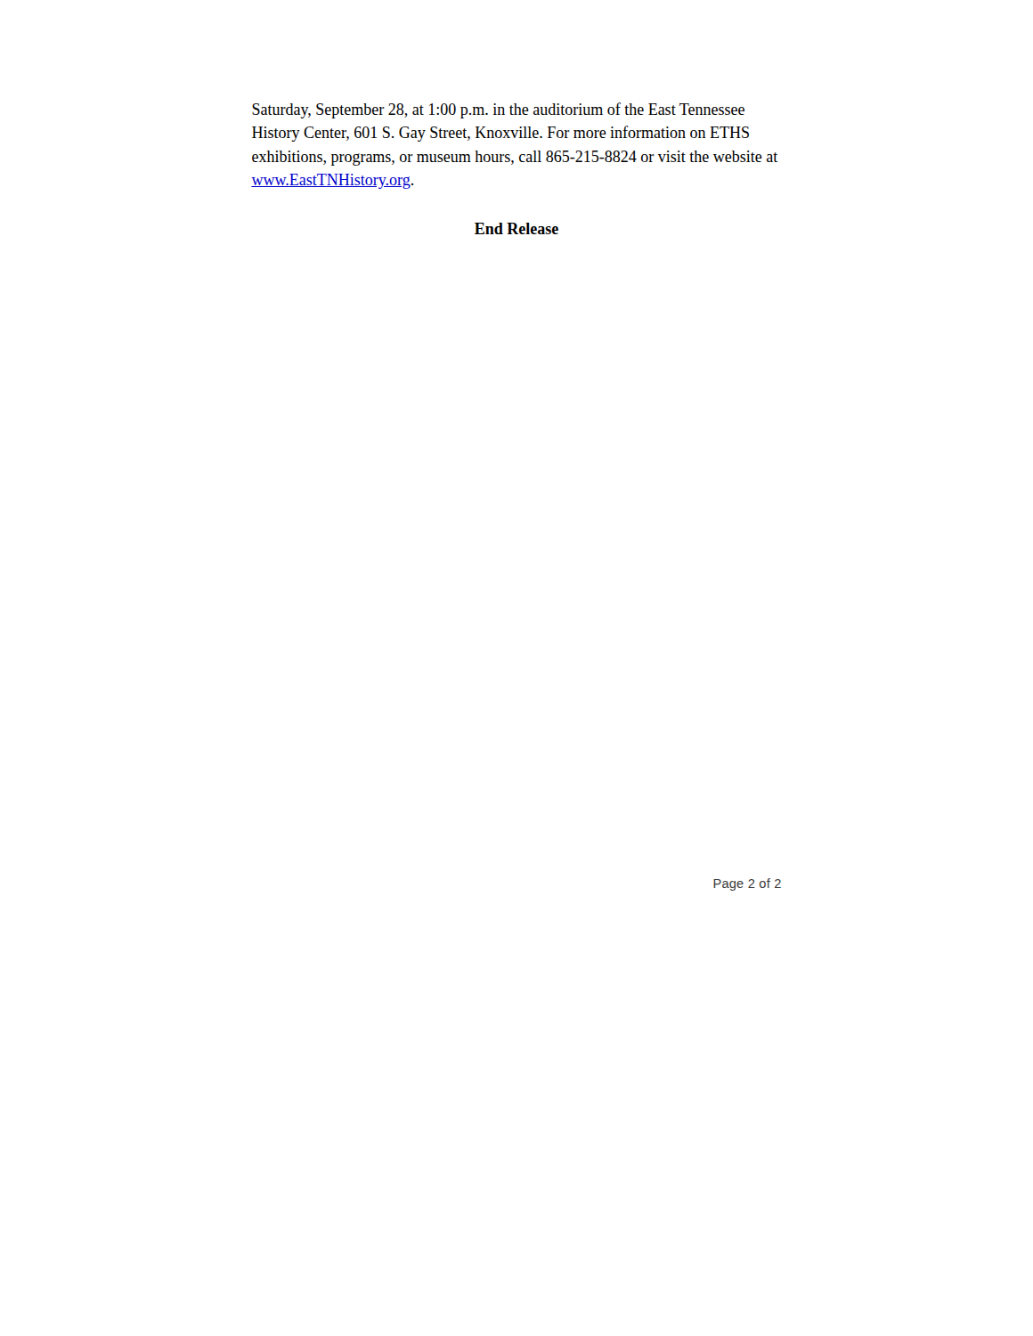Saturday, September 28, at 1:00 p.m. in the auditorium of the East Tennessee History Center, 601 S. Gay Street, Knoxville. For more information on ETHS exhibitions, programs, or museum hours, call 865-215-8824 or visit the website at www.EastTNHistory.org.
End Release
Page 2 of 2